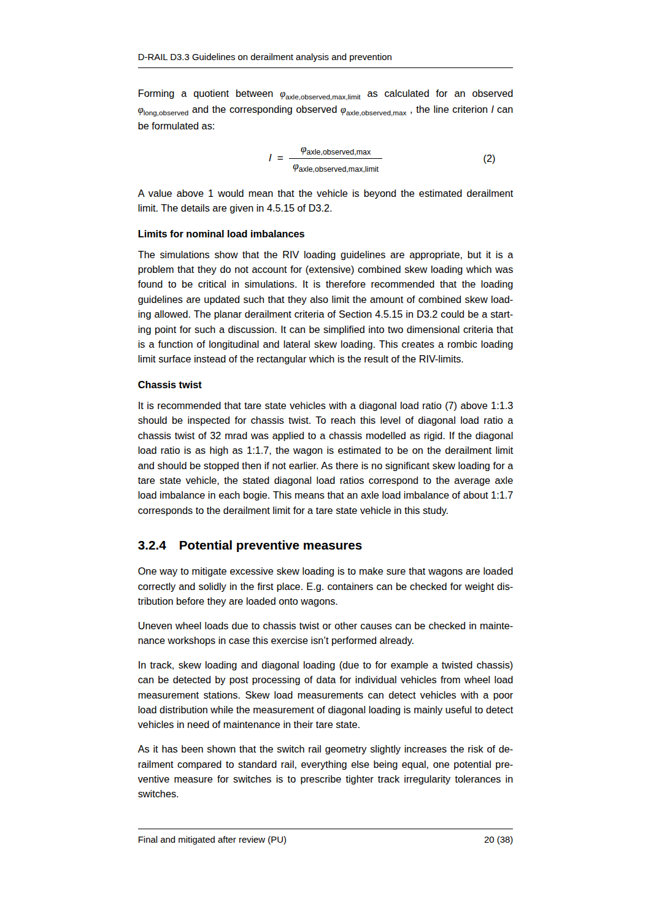D-RAIL D3.3 Guidelines on derailment analysis and prevention
Forming a quotient between φaxle,observed,max,limit as calculated for an observed φlong,observed and the corresponding observed φaxle,observed,max , the line criterion l can be formulated as:
l = φaxle,observed,max φaxle,observed,max,limit
(2)
A value above 1 would mean that the vehicle is beyond the estimated derailment limit. The details are given in 4.5.15 of D3.2.
Limits for nominal load imbalances
The simulations show that the RIV loading guidelines are appropriate, but it is a problem that they do not account for (extensive) combined skew loading which was found to be critical in simulations. It is therefore recommended that the loading guidelines are updated such that they also limit the amount of combined skew loading allowed. The planar derailment criteria of Section 4.5.15 in D3.2 could be a starting point for such a discussion. It can be simplified into two dimensional criteria that is a function of longitudinal and lateral skew loading. This creates a rombic loading limit surface instead of the rectangular which is the result of the RIV-limits.
Chassis twist
It is recommended that tare state vehicles with a diagonal load ratio (7) above 1:1.3 should be inspected for chassis twist. To reach this level of diagonal load ratio a chassis twist of 32 mrad was applied to a chassis modelled as rigid. If the diagonal load ratio is as high as 1:1.7, the wagon is estimated to be on the derailment limit and should be stopped then if not earlier. As there is no significant skew loading for a tare state vehicle, the stated diagonal load ratios correspond to the average axle load imbalance in each bogie. This means that an axle load imbalance of about 1:1.7 corresponds to the derailment limit for a tare state vehicle in this study.
3.2.4 Potential preventive measures
One way to mitigate excessive skew loading is to make sure that wagons are loaded correctly and solidly in the first place. E.g. containers can be checked for weight distribution before they are loaded onto wagons.
Uneven wheel loads due to chassis twist or other causes can be checked in maintenance workshops in case this exercise isn’t performed already.
In track, skew loading and diagonal loading (due to for example a twisted chassis) can be detected by post processing of data for individual vehicles from wheel load measurement stations. Skew load measurements can detect vehicles with a poor load distribution while the measurement of diagonal loading is mainly useful to detect vehicles in need of maintenance in their tare state.
As it has been shown that the switch rail geometry slightly increases the risk of derailment compared to standard rail, everything else being equal, one potential preventive measure for switches is to prescribe tighter track irregularity tolerances in switches.
Final and mitigated after review (PU) 20 (38)